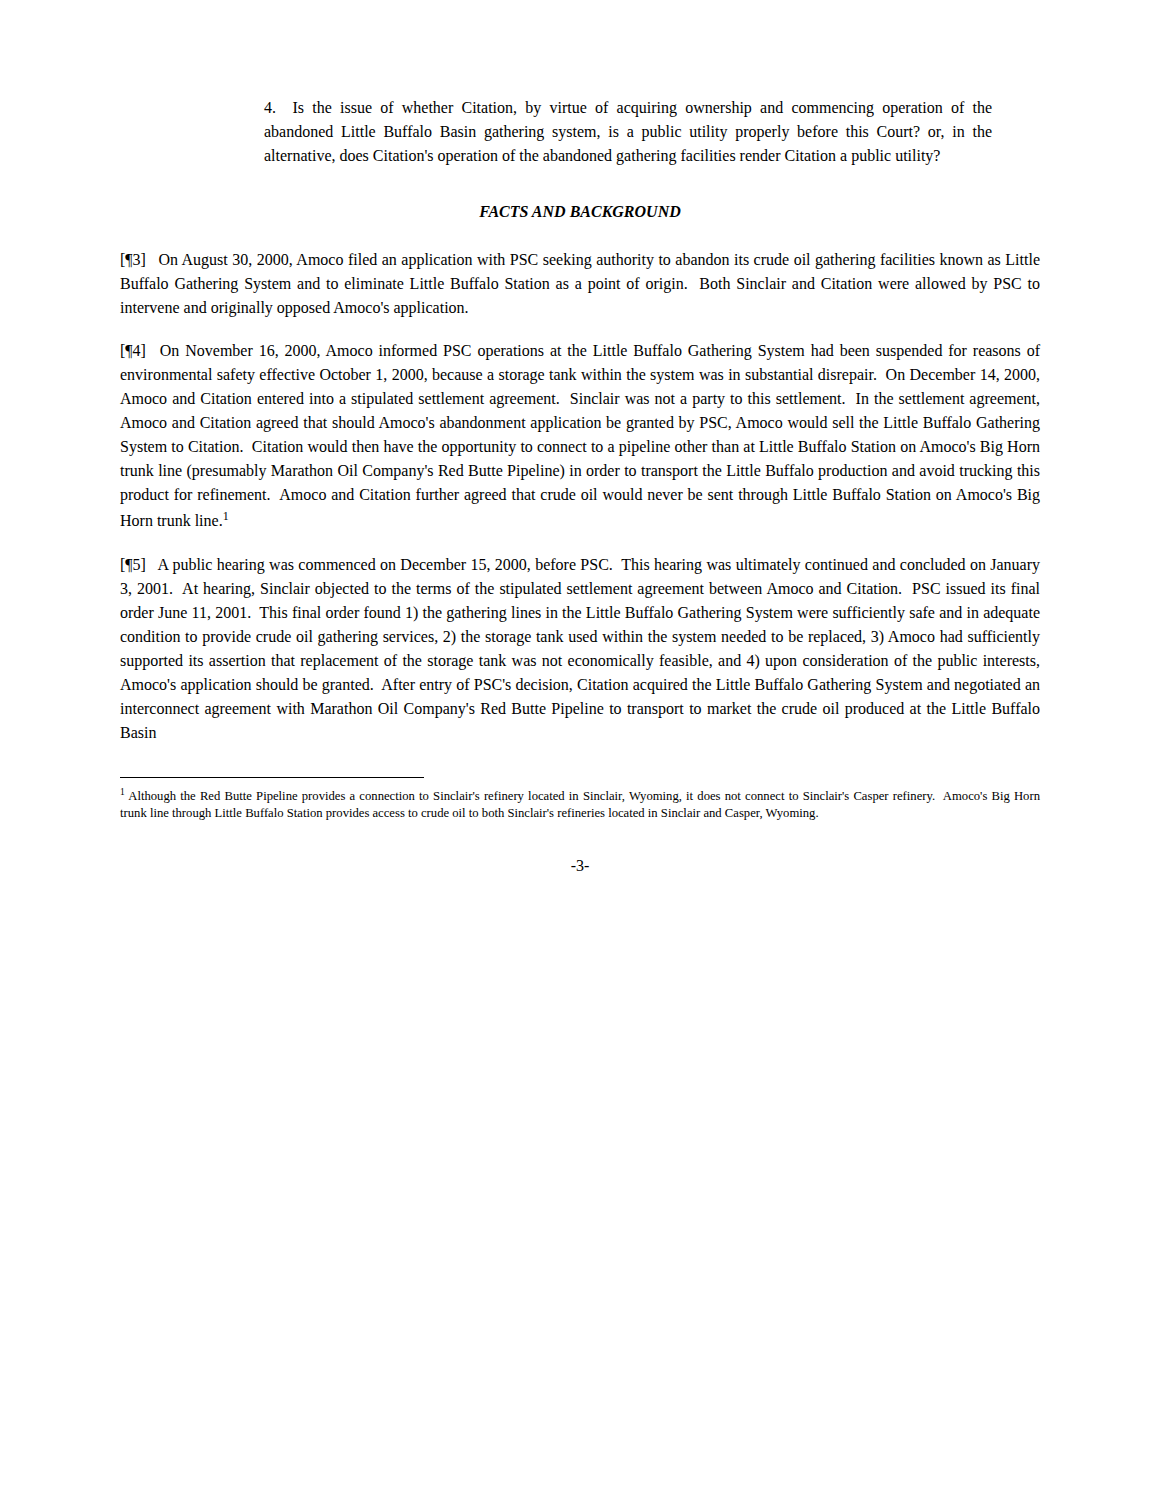4. Is the issue of whether Citation, by virtue of acquiring ownership and commencing operation of the abandoned Little Buffalo Basin gathering system, is a public utility properly before this Court? or, in the alternative, does Citation's operation of the abandoned gathering facilities render Citation a public utility?
FACTS AND BACKGROUND
[¶3] On August 30, 2000, Amoco filed an application with PSC seeking authority to abandon its crude oil gathering facilities known as Little Buffalo Gathering System and to eliminate Little Buffalo Station as a point of origin. Both Sinclair and Citation were allowed by PSC to intervene and originally opposed Amoco's application.
[¶4] On November 16, 2000, Amoco informed PSC operations at the Little Buffalo Gathering System had been suspended for reasons of environmental safety effective October 1, 2000, because a storage tank within the system was in substantial disrepair. On December 14, 2000, Amoco and Citation entered into a stipulated settlement agreement. Sinclair was not a party to this settlement. In the settlement agreement, Amoco and Citation agreed that should Amoco's abandonment application be granted by PSC, Amoco would sell the Little Buffalo Gathering System to Citation. Citation would then have the opportunity to connect to a pipeline other than at Little Buffalo Station on Amoco's Big Horn trunk line (presumably Marathon Oil Company's Red Butte Pipeline) in order to transport the Little Buffalo production and avoid trucking this product for refinement. Amoco and Citation further agreed that crude oil would never be sent through Little Buffalo Station on Amoco's Big Horn trunk line.1
[¶5] A public hearing was commenced on December 15, 2000, before PSC. This hearing was ultimately continued and concluded on January 3, 2001. At hearing, Sinclair objected to the terms of the stipulated settlement agreement between Amoco and Citation. PSC issued its final order June 11, 2001. This final order found 1) the gathering lines in the Little Buffalo Gathering System were sufficiently safe and in adequate condition to provide crude oil gathering services, 2) the storage tank used within the system needed to be replaced, 3) Amoco had sufficiently supported its assertion that replacement of the storage tank was not economically feasible, and 4) upon consideration of the public interests, Amoco's application should be granted. After entry of PSC's decision, Citation acquired the Little Buffalo Gathering System and negotiated an interconnect agreement with Marathon Oil Company's Red Butte Pipeline to transport to market the crude oil produced at the Little Buffalo Basin
1 Although the Red Butte Pipeline provides a connection to Sinclair's refinery located in Sinclair, Wyoming, it does not connect to Sinclair's Casper refinery. Amoco's Big Horn trunk line through Little Buffalo Station provides access to crude oil to both Sinclair's refineries located in Sinclair and Casper, Wyoming.
-3-